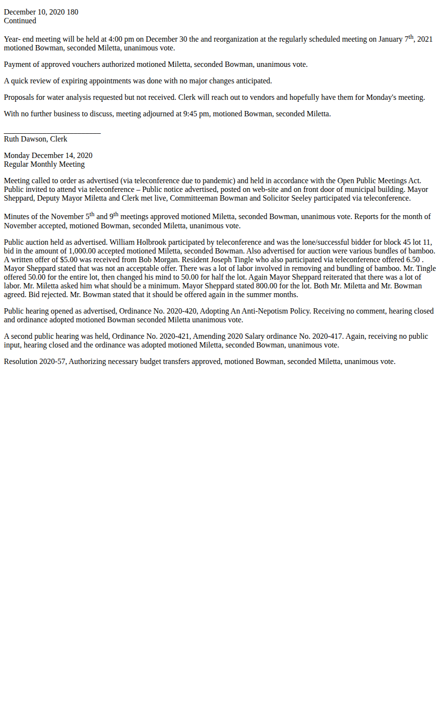December 10, 2020 180
Continued
Year- end meeting will be held at 4:00 pm on December 30 the and reorganization at the regularly scheduled meeting on January 7th, 2021 motioned Bowman, seconded Miletta, unanimous vote.
Payment of approved vouchers authorized motioned Miletta, seconded Bowman, unanimous vote.
A quick review of expiring appointments was done with no major changes anticipated.
Proposals for water analysis requested but not received. Clerk will reach out to vendors and hopefully have them for Monday's meeting.
With no further business to discuss, meeting adjourned at 9:45 pm, motioned Bowman, seconded Miletta.
_________________________
Ruth Dawson, Clerk
Monday December 14, 2020
Regular Monthly Meeting
Meeting called to order as advertised (via teleconference due to pandemic) and held in accordance with the Open Public Meetings Act. Public invited to attend via teleconference – Public notice advertised, posted on web-site and on front door of municipal building. Mayor Sheppard, Deputy Mayor Miletta and Clerk met live, Committeeman Bowman and Solicitor Seeley participated via teleconference.
Minutes of the November 5th and 9th meetings approved motioned Miletta, seconded Bowman, unanimous vote. Reports for the month of November accepted, motioned Bowman, seconded Miletta, unanimous vote.
Public auction held as advertised. William Holbrook participated by teleconference and was the lone/successful bidder for block 45 lot 11, bid in the amount of 1,000.00 accepted motioned Miletta, seconded Bowman. Also advertised for auction were various bundles of bamboo. A written offer of $5.00 was received from Bob Morgan. Resident Joseph Tingle who also participated via teleconference offered 6.50 . Mayor Sheppard stated that was not an acceptable offer. There was a lot of labor involved in removing and bundling of bamboo. Mr. Tingle offered 50.00 for the entire lot, then changed his mind to 50.00 for half the lot. Again Mayor Sheppard reiterated that there was a lot of labor. Mr. Miletta asked him what should be a minimum. Mayor Sheppard stated 800.00 for the lot. Both Mr. Miletta and Mr. Bowman agreed. Bid rejected. Mr. Bowman stated that it should be offered again in the summer months.
Public hearing opened as advertised, Ordinance No. 2020-420, Adopting An Anti-Nepotism Policy. Receiving no comment, hearing closed and ordinance adopted motioned Bowman seconded Miletta unanimous vote.
A second public hearing was held, Ordinance No. 2020-421, Amending 2020 Salary ordinance No. 2020-417. Again, receiving no public input, hearing closed and the ordinance was adopted motioned Miletta, seconded Bowman, unanimous vote.
Resolution 2020-57, Authorizing necessary budget transfers approved, motioned Bowman, seconded Miletta, unanimous vote.